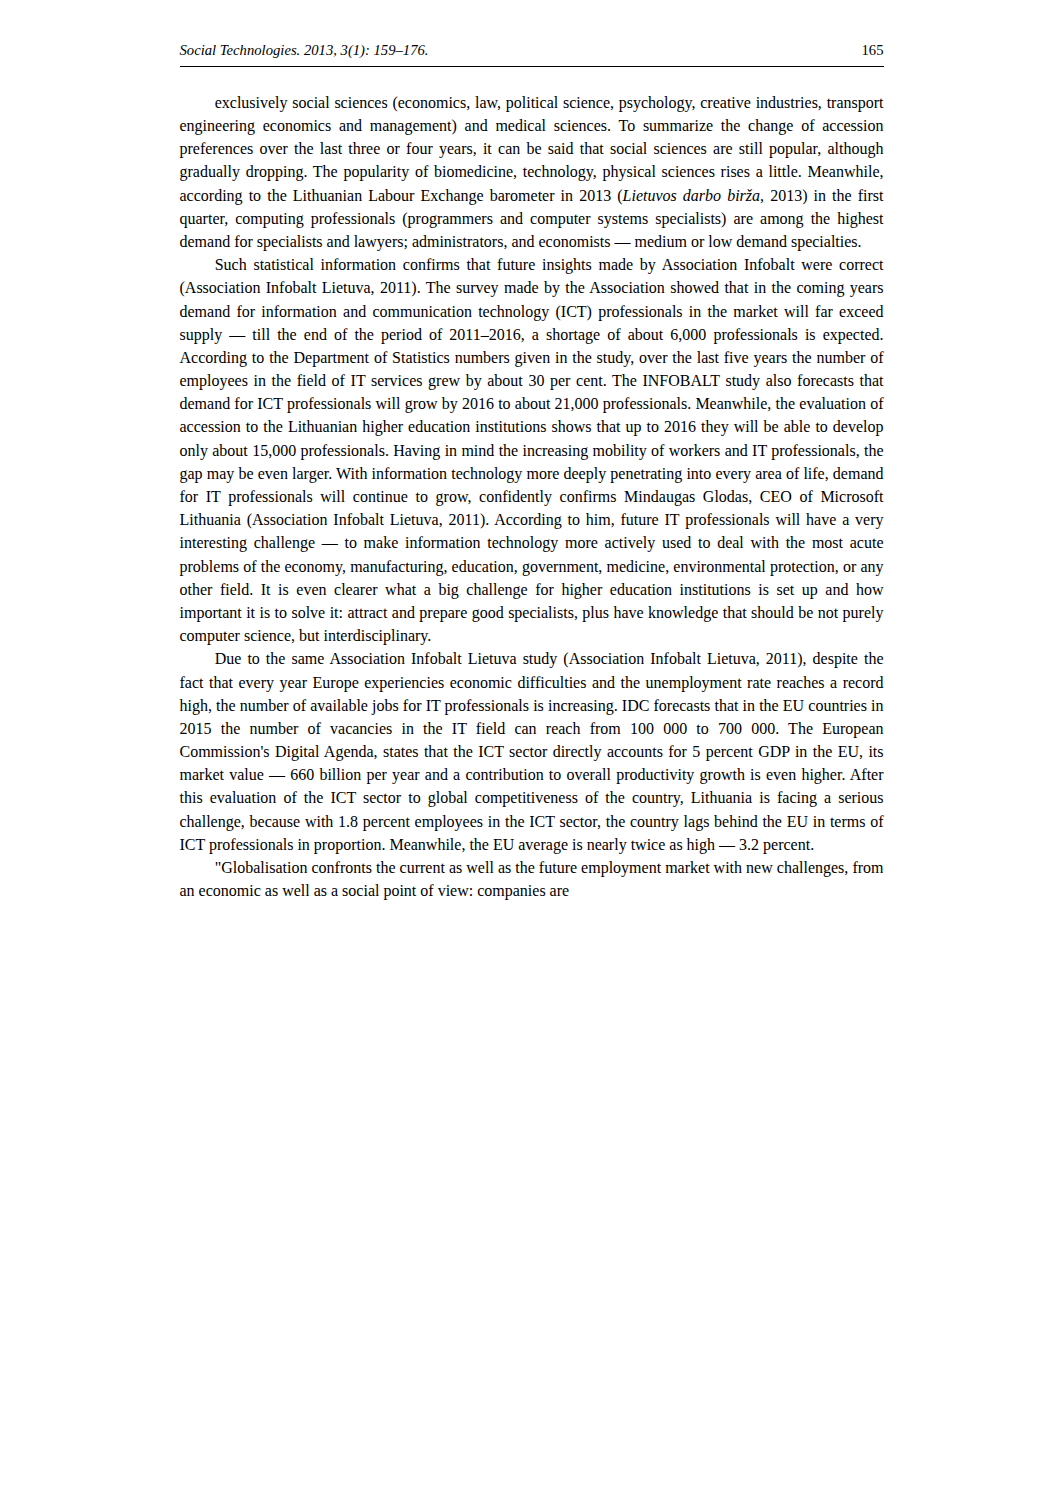Social Technologies. 2013, 3(1): 159–176. 165
exclusively social sciences (economics, law, political science, psychology, creative industries, transport engineering economics and management) and medical sciences. To summarize the change of accession preferences over the last three or four years, it can be said that social sciences are still popular, although gradually dropping. The popularity of biomedicine, technology, physical sciences rises a little. Meanwhile, according to the Lithuanian Labour Exchange barometer in 2013 (Lietuvos darbo birža, 2013) in the first quarter, computing professionals (programmers and computer systems specialists) are among the highest demand for specialists and lawyers; administrators, and economists — medium or low demand specialties.
Such statistical information confirms that future insights made by Association Infobalt were correct (Association Infobalt Lietuva, 2011). The survey made by the Association showed that in the coming years demand for information and communication technology (ICT) professionals in the market will far exceed supply — till the end of the period of 2011–2016, a shortage of about 6,000 professionals is expected. According to the Department of Statistics numbers given in the study, over the last five years the number of employees in the field of IT services grew by about 30 per cent. The INFOBALT study also forecasts that demand for ICT professionals will grow by 2016 to about 21,000 professionals. Meanwhile, the evaluation of accession to the Lithuanian higher education institutions shows that up to 2016 they will be able to develop only about 15,000 professionals. Having in mind the increasing mobility of workers and IT professionals, the gap may be even larger. With information technology more deeply penetrating into every area of life, demand for IT professionals will continue to grow, confidently confirms Mindaugas Glodas, CEO of Microsoft Lithuania (Association Infobalt Lietuva, 2011). According to him, future IT professionals will have a very interesting challenge — to make information technology more actively used to deal with the most acute problems of the economy, manufacturing, education, government, medicine, environmental protection, or any other field. It is even clearer what a big challenge for higher education institutions is set up and how important it is to solve it: attract and prepare good specialists, plus have knowledge that should be not purely computer science, but interdisciplinary.
Due to the same Association Infobalt Lietuva study (Association Infobalt Lietuva, 2011), despite the fact that every year Europe experiencies economic difficulties and the unemployment rate reaches a record high, the number of available jobs for IT professionals is increasing. IDC forecasts that in the EU countries in 2015 the number of vacancies in the IT field can reach from 100 000 to 700 000. The European Commission's Digital Agenda, states that the ICT sector directly accounts for 5 percent GDP in the EU, its market value — 660 billion per year and a contribution to overall productivity growth is even higher. After this evaluation of the ICT sector to global competitiveness of the country, Lithuania is facing a serious challenge, because with 1.8 percent employees in the ICT sector, the country lags behind the EU in terms of ICT professionals in proportion. Meanwhile, the EU average is nearly twice as high — 3.2 percent.
"Globalisation confronts the current as well as the future employment market with new challenges, from an economic as well as a social point of view: companies are